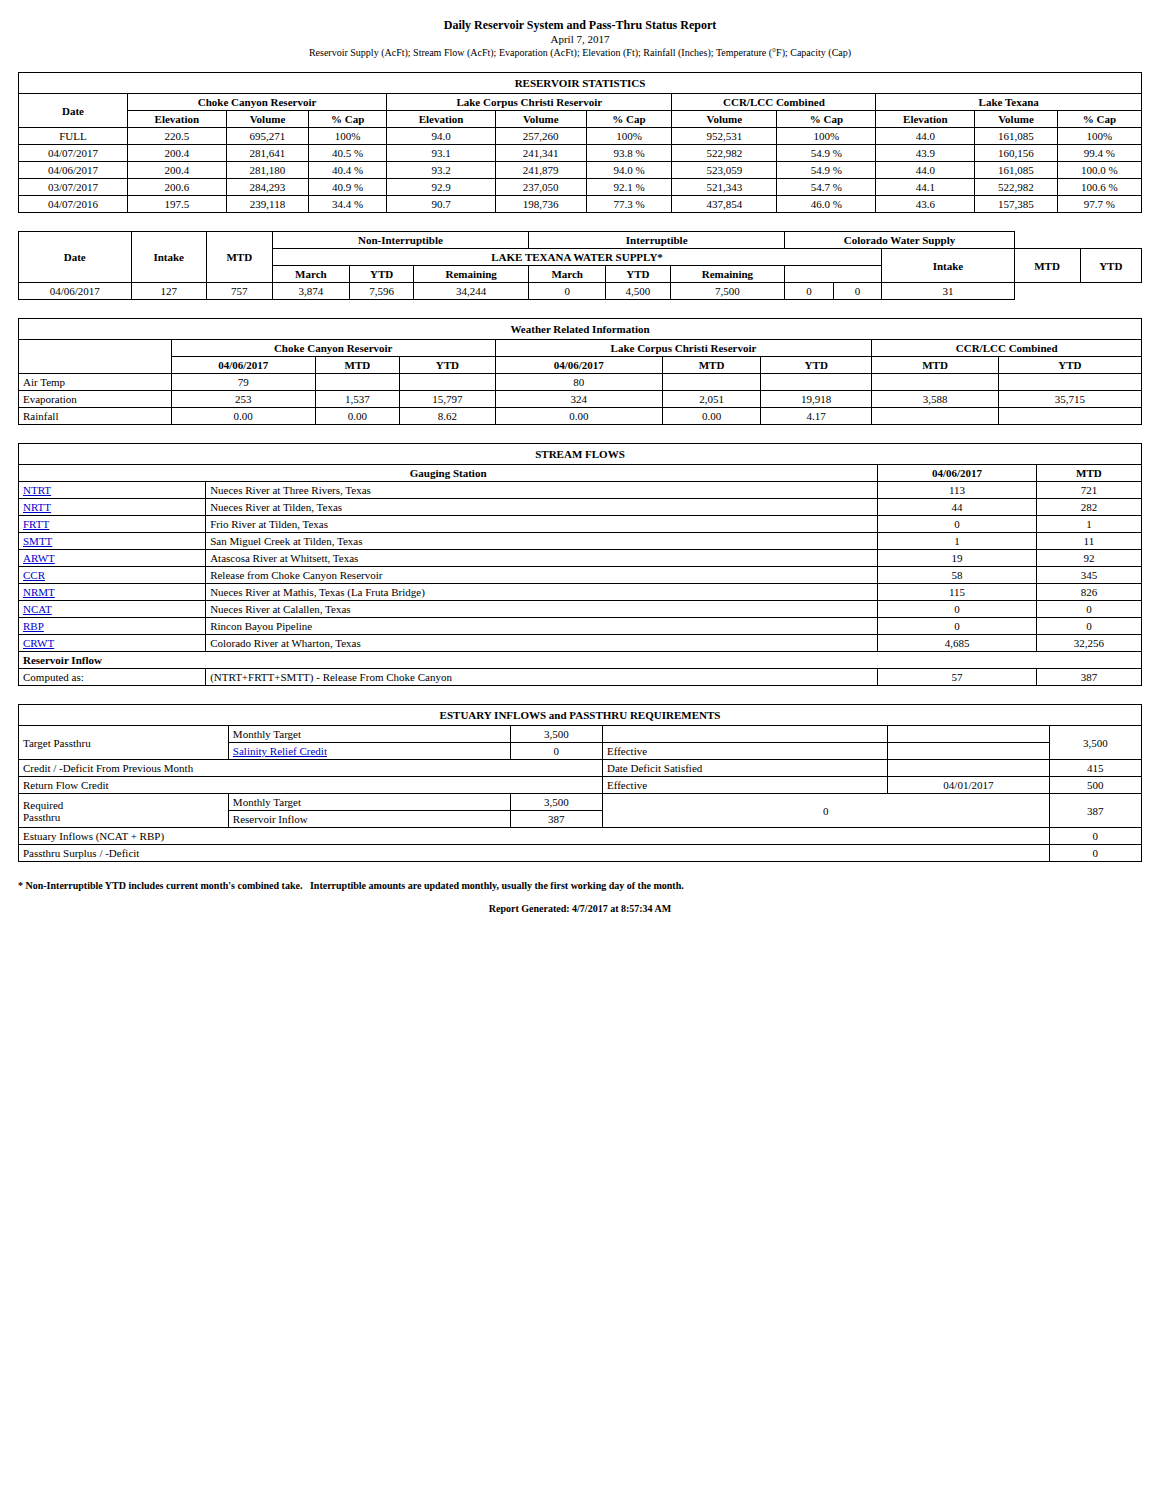Daily Reservoir System and Pass-Thru Status Report
April 7, 2017
Reservoir Supply (AcFt); Stream Flow (AcFt); Evaporation (AcFt); Elevation (Ft); Rainfall (Inches); Temperature (°F); Capacity (Cap)
RESERVOIR STATISTICS
| Date | Choke Canyon Reservoir | Lake Corpus Christi Reservoir | CCR/LCC Combined | Lake Texana |
| --- | --- | --- | --- | --- |
| Elevation | Volume | % Cap | Elevation | Volume | % Cap | Volume | % Cap | Elevation | Volume | % Cap |
| FULL | 220.5 | 695,271 | 100% | 94.0 | 257,260 | 100% | 952,531 | 100% | 44.0 | 161,085 | 100% |
| 04/07/2017 | 200.4 | 281,641 | 40.5 % | 93.1 | 241,341 | 93.8 % | 522,982 | 54.9 % | 43.9 | 160,156 | 99.4 % |
| 04/06/2017 | 200.4 | 281,180 | 40.4 % | 93.2 | 241,879 | 94.0 % | 523,059 | 54.9 % | 44.0 | 161,085 | 100.0 % |
| 03/07/2017 | 200.6 | 284,293 | 40.9 % | 92.9 | 237,050 | 92.1 % | 521,343 | 54.7 % | 44.1 | 522,982 | 100.6 % |
| 04/07/2016 | 197.5 | 239,118 | 34.4 % | 90.7 | 198,736 | 77.3 % | 437,854 | 46.0 % | 43.6 | 157,385 | 97.7 % |
| Date | Intake | MTD | Non-Interruptible | Interruptible | Colorado Water Supply |
| --- | --- | --- | --- | --- | --- |
| LAKE TEXANA WATER SUPPLY* | Intake | MTD | YTD |
| March | YTD | Remaining | March | YTD | Remaining |
| 04/06/2017 | 127 | 757 | 3,874 | 7,596 | 34,244 | 0 | 4,500 | 7,500 | 0 | 0 | 31 |
Weather Related Information
| | Choke Canyon Reservoir | Lake Corpus Christi Reservoir | CCR/LCC Combined |
| --- | --- | --- | --- |
| 04/06/2017 | MTD | YTD | 04/06/2017 | MTD | YTD | MTD | YTD |
| Air Temp | 79 | | | 80 | | | | |
| Evaporation | 253 | 1,537 | 15,797 | 324 | 2,051 | 19,918 | 3,588 | 35,715 |
| Rainfall | 0.00 | 0.00 | 8.62 | 0.00 | 0.00 | 4.17 | | |
STREAM FLOWS
| Gauging Station | 04/06/2017 | MTD |
| --- | --- | --- |
| NTRT | Nueces River at Three Rivers, Texas | 113 | 721 |
| NRTT | Nueces River at Tilden, Texas | 44 | 282 |
| FRTT | Frio River at Tilden, Texas | 0 | 1 |
| SMTT | San Miguel Creek at Tilden, Texas | 1 | 11 |
| ARWT | Atascosa River at Whitsett, Texas | 19 | 92 |
| CCR | Release from Choke Canyon Reservoir | 58 | 345 |
| NRMT | Nueces River at Mathis, Texas (La Fruta Bridge) | 115 | 826 |
| NCAT | Nueces River at Calallen, Texas | 0 | 0 |
| RBP | Rincon Bayou Pipeline | 0 | 0 |
| CRWT | Colorado River at Wharton, Texas | 4,685 | 32,256 |
| Reservoir Inflow |
| Computed as: | (NTRT+FRTT+SMTT) - Release From Choke Canyon | 57 | 387 |
ESTUARY INFLOWS and PASSTHRU REQUIREMENTS
| Target Passthru | Monthly Target | 3,500 | | | 3,500 |
| Salinity Relief Credit | 0 | Effective | |
| Credit / -Deficit From Previous Month | Date Deficit Satisfied | | 415 |
| Return Flow Credit | Effective | 04/01/2017 | 500 |
| Required Passthru | Monthly Target | 3,500 | 0 | 387 |
| Reservoir Inflow | 387 |
| Estuary Inflows (NCAT + RBP) | 0 |
| Passthru Surplus / -Deficit | 0 |
* Non-Interruptible YTD includes current month's combined take. Interruptible amounts are updated monthly, usually the first working day of the month.
Report Generated: 4/7/2017 at 8:57:34 AM